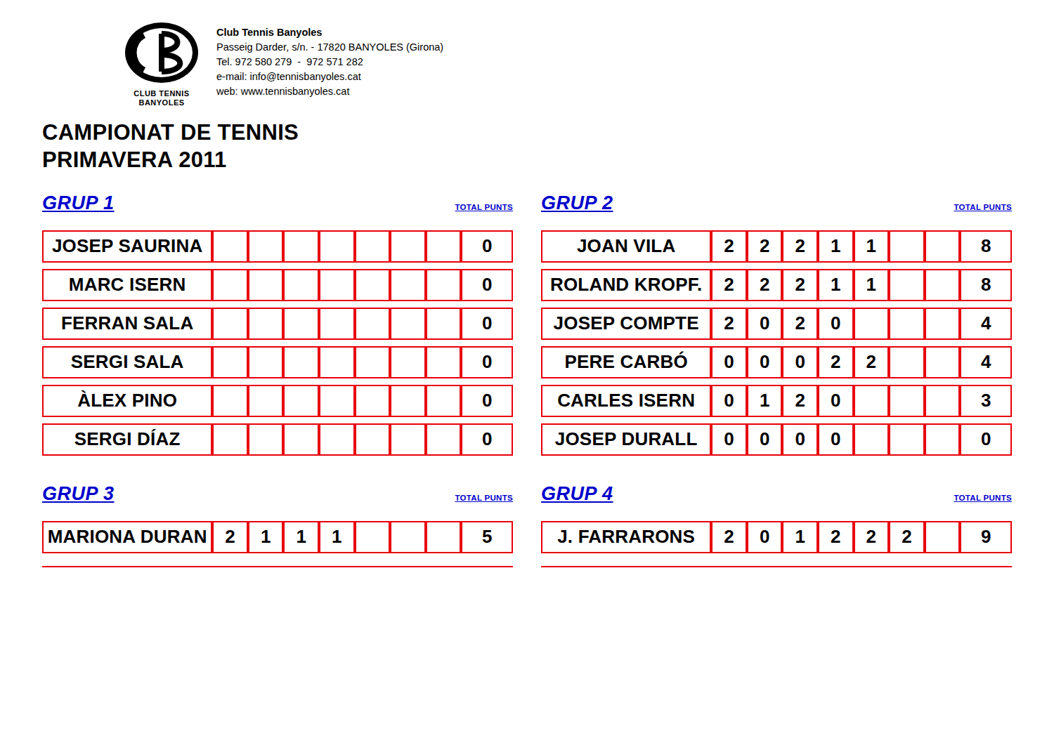CLUB TENNIS
BANYOLES
Club Tennis Banyoles
Passeig Darder, s/n. - 17820 BANYOLES (Girona)
Tel. 972 580 279 - 972 571 282
e-mail: info@tennisbanyoles.cat
web: www.tennisbanyoles.cat
CAMPIONAT DE TENNIS
PRIMAVERA 2011
GRUP 1 TOTAL PUNTS
| JOSEP SAURINA | | | | | | | | 0 |
| MARC ISERN | | | | | | | | 0 |
| FERRAN SALA | | | | | | | | 0 |
| SERGI SALA | | | | | | | | 0 |
| ÀLEX PINO | | | | | | | | 0 |
| SERGI DÍAZ | | | | | | | | 0 |
GRUP 2 TOTAL PUNTS
| JOAN VILA | 2 | 2 | 2 | 1 | 1 | | | 8 |
| ROLAND KROPF. | 2 | 2 | 2 | 1 | 1 | | | 8 |
| JOSEP COMPTE | 2 | 0 | 2 | 0 | | | | 4 |
| PERE CARBÓ | 0 | 0 | 0 | 2 | 2 | | | 4 |
| CARLES ISERN | 0 | 1 | 2 | 0 | | | | 3 |
| JOSEP DURALL | 0 | 0 | 0 | 0 | | | | 0 |
GRUP 3 TOTAL PUNTS
| MARIONA DURAN | 2 | 1 | 1 | 1 | | | | 5 |
GRUP 4 TOTAL PUNTS
| J. FARRARONS | 2 | 0 | 1 | 2 | 2 | 2 | | 9 |